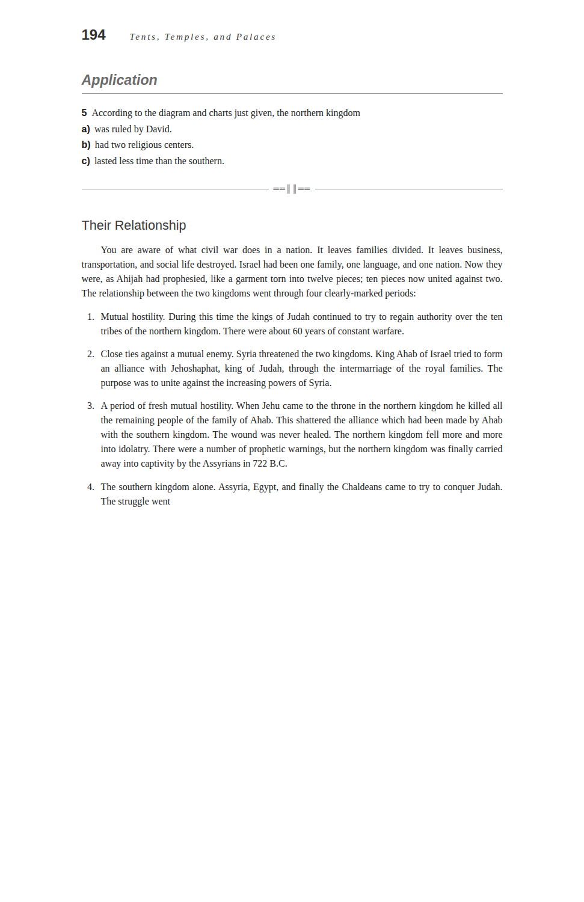194 Tents, Temples, and Palaces
Application
5 According to the diagram and charts just given, the northern kingdom
a) was ruled by David.
b) had two religious centers.
c) lasted less time than the southern.
══║║══
Their Relationship
You are aware of what civil war does in a nation. It leaves families divided. It leaves business, transportation, and social life destroyed. Israel had been one family, one language, and one nation. Now they were, as Ahijah had prophesied, like a garment torn into twelve pieces; ten pieces now united against two. The relationship between the two kingdoms went through four clearly-marked periods:
Mutual hostility. During this time the kings of Judah continued to try to regain authority over the ten tribes of the northern kingdom. There were about 60 years of constant warfare.
Close ties against a mutual enemy. Syria threatened the two kingdoms. King Ahab of Israel tried to form an alliance with Jehoshaphat, king of Judah, through the intermarriage of the royal families. The purpose was to unite against the increasing powers of Syria.
A period of fresh mutual hostility. When Jehu came to the throne in the northern kingdom he killed all the remaining people of the family of Ahab. This shattered the alliance which had been made by Ahab with the southern kingdom. The wound was never healed. The northern kingdom fell more and more into idolatry. There were a number of prophetic warnings, but the northern kingdom was finally carried away into captivity by the Assyrians in 722 B.C.
The southern kingdom alone. Assyria, Egypt, and finally the Chaldeans came to try to conquer Judah. The struggle went